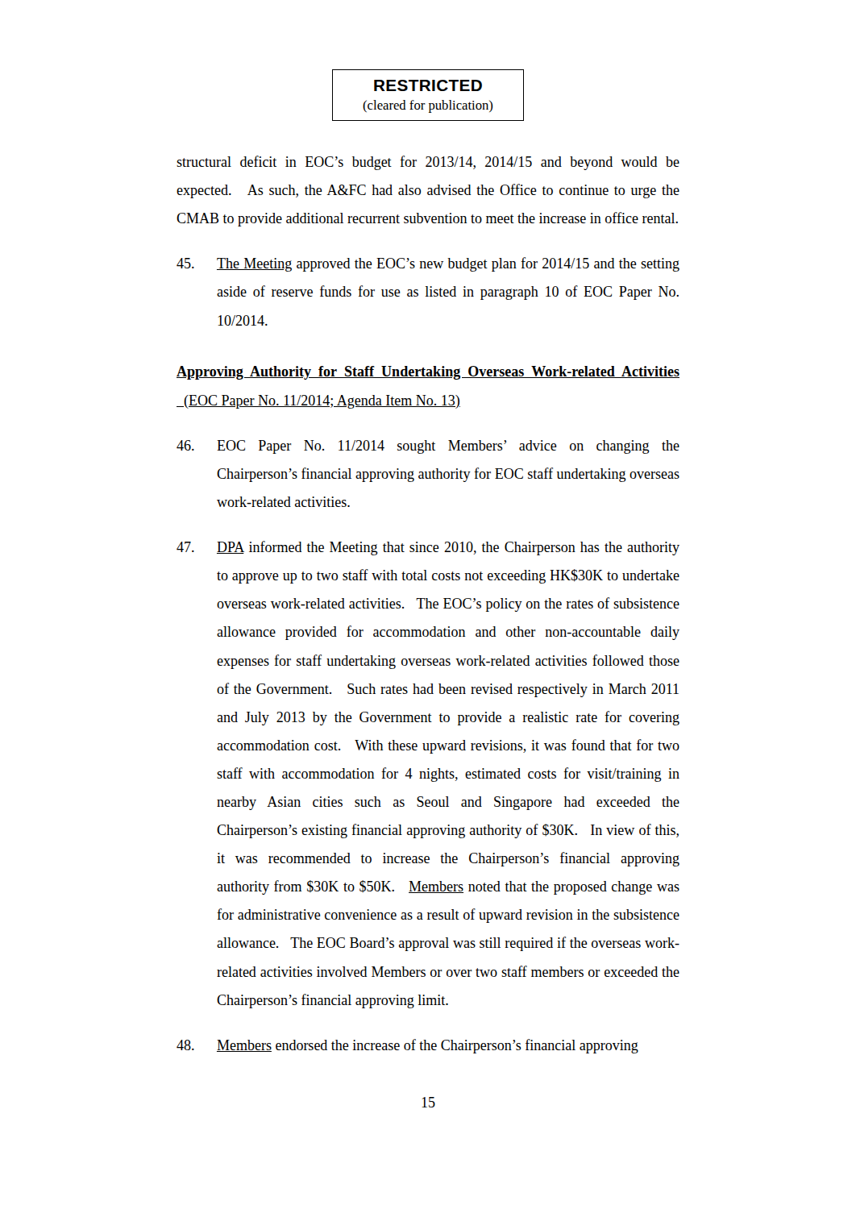RESTRICTED
(cleared for publication)
structural deficit in EOC’s budget for 2013/14, 2014/15 and beyond would be expected. As such, the A&FC had also advised the Office to continue to urge the CMAB to provide additional recurrent subvention to meet the increase in office rental.
45. The Meeting approved the EOC’s new budget plan for 2014/15 and the setting aside of reserve funds for use as listed in paragraph 10 of EOC Paper No. 10/2014.
Approving Authority for Staff Undertaking Overseas Work-related Activities (EOC Paper No. 11/2014; Agenda Item No. 13)
46. EOC Paper No. 11/2014 sought Members’ advice on changing the Chairperson’s financial approving authority for EOC staff undertaking overseas work-related activities.
47. DPA informed the Meeting that since 2010, the Chairperson has the authority to approve up to two staff with total costs not exceeding HK$30K to undertake overseas work-related activities. The EOC’s policy on the rates of subsistence allowance provided for accommodation and other non-accountable daily expenses for staff undertaking overseas work-related activities followed those of the Government. Such rates had been revised respectively in March 2011 and July 2013 by the Government to provide a realistic rate for covering accommodation cost. With these upward revisions, it was found that for two staff with accommodation for 4 nights, estimated costs for visit/training in nearby Asian cities such as Seoul and Singapore had exceeded the Chairperson’s existing financial approving authority of $30K. In view of this, it was recommended to increase the Chairperson’s financial approving authority from $30K to $50K. Members noted that the proposed change was for administrative convenience as a result of upward revision in the subsistence allowance. The EOC Board’s approval was still required if the overseas work-related activities involved Members or over two staff members or exceeded the Chairperson’s financial approving limit.
48. Members endorsed the increase of the Chairperson’s financial approving
15